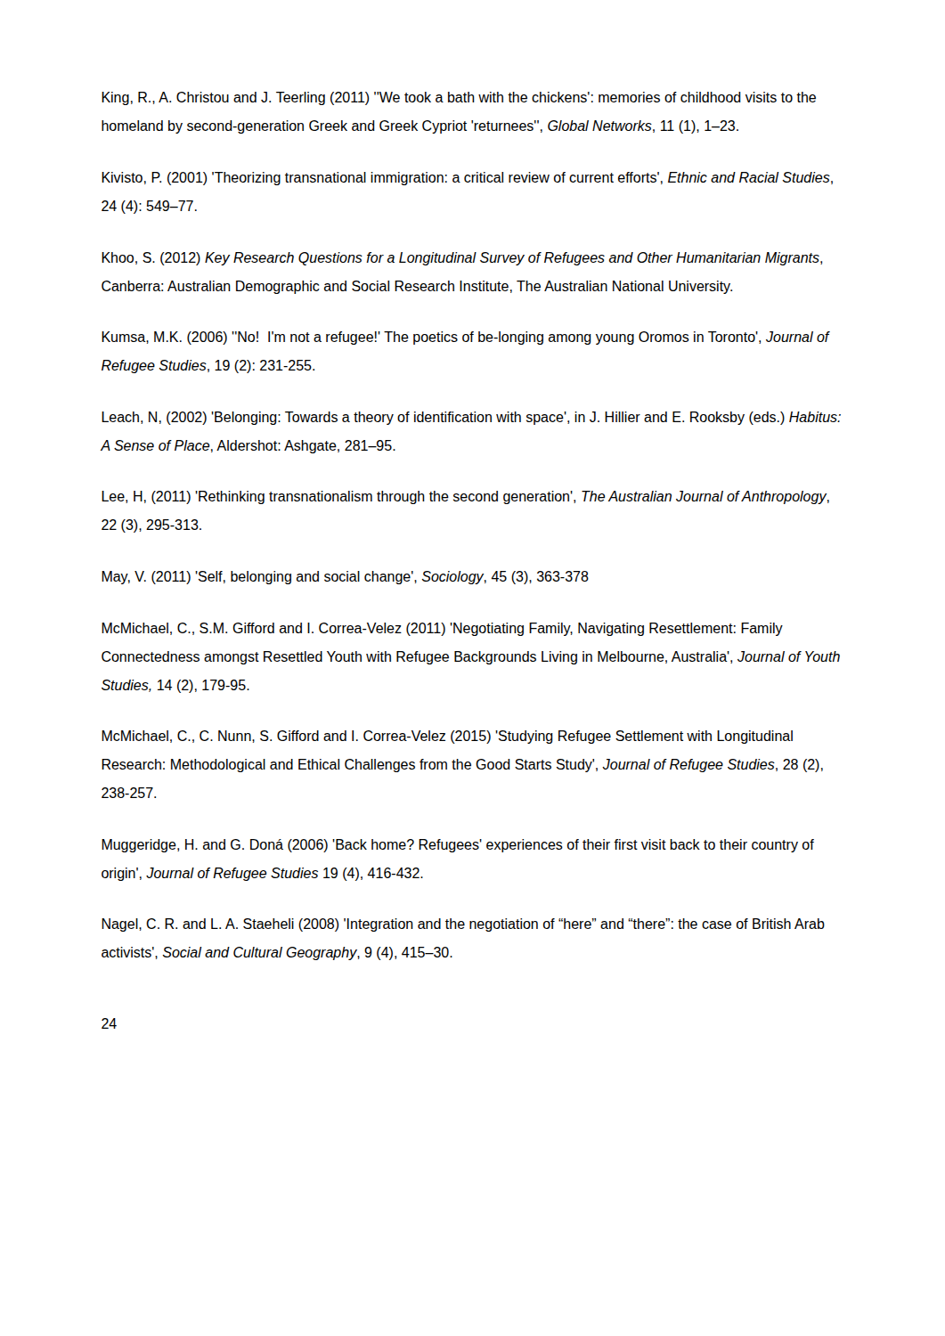King, R., A. Christou and J. Teerling (2011) ''We took a bath with the chickens': memories of childhood visits to the homeland by second-generation Greek and Greek Cypriot 'returnees'', Global Networks, 11 (1), 1–23.
Kivisto, P. (2001) 'Theorizing transnational immigration: a critical review of current efforts', Ethnic and Racial Studies, 24 (4): 549–77.
Khoo, S. (2012) Key Research Questions for a Longitudinal Survey of Refugees and Other Humanitarian Migrants, Canberra: Australian Demographic and Social Research Institute, The Australian National University.
Kumsa, M.K. (2006) ''No! I'm not a refugee!' The poetics of be-longing among young Oromos in Toronto', Journal of Refugee Studies, 19 (2): 231-255.
Leach, N, (2002) 'Belonging: Towards a theory of identification with space', in J. Hillier and E. Rooksby (eds.) Habitus: A Sense of Place, Aldershot: Ashgate, 281–95.
Lee, H, (2011) 'Rethinking transnationalism through the second generation', The Australian Journal of Anthropology, 22 (3), 295-313.
May, V. (2011) 'Self, belonging and social change', Sociology, 45 (3), 363-378
McMichael, C., S.M. Gifford and I. Correa-Velez (2011) 'Negotiating Family, Navigating Resettlement: Family Connectedness amongst Resettled Youth with Refugee Backgrounds Living in Melbourne, Australia', Journal of Youth Studies, 14 (2), 179-95.
McMichael, C., C. Nunn, S. Gifford and I. Correa-Velez (2015) 'Studying Refugee Settlement with Longitudinal Research: Methodological and Ethical Challenges from the Good Starts Study', Journal of Refugee Studies, 28 (2), 238-257.
Muggeridge, H. and G. Doná (2006) 'Back home? Refugees' experiences of their first visit back to their country of origin', Journal of Refugee Studies 19 (4), 416-432.
Nagel, C. R. and L. A. Staeheli (2008) 'Integration and the negotiation of “here” and “there”: the case of British Arab activists', Social and Cultural Geography, 9 (4), 415–30.
24